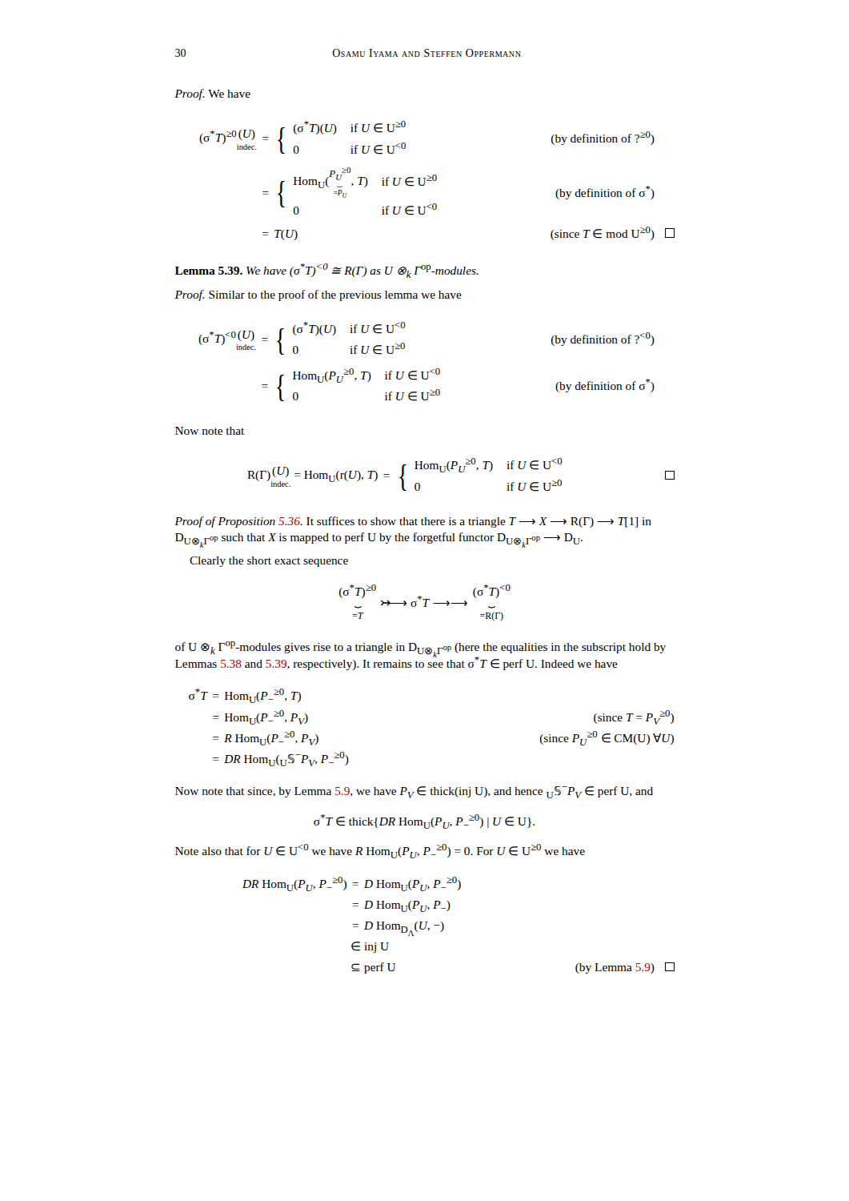30 Osamu Iyama and Steffen Oppermann
Proof. We have
| (σ * T ) ≥0 ( U ) indec. | = | { / (σ * T )( U ) / if U ∈ U ≥0 / / 0 / if U ∈ U <0 / | (by definition of ? ≥0 ) | |
| | = | { / Hom U ( P U ≥0 ⏟ = P U , T ) / if U ∈ U ≥0 / / 0 / if U ∈ U <0 / | (by definition of σ * ) | |
| | = | T ( U ) | (since T ∈ mod U ≥0 ) | |
Lemma 5.39. We have (σ*T)<0 ≅ R(Γ) as U ⊗k Γop-modules.
Proof. Similar to the proof of the previous lemma we have
| (σ * T ) <0 ( U ) indec. | = | { / (σ * T )( U ) / if U ∈ U <0 / / 0 / if U ∈ U ≥0 / | (by definition of ? <0 ) | |
| | = | { / Hom U ( P U ≥0 , T ) / if U ∈ U <0 / / 0 / if U ∈ U ≥0 / | (by definition of σ * ) | |
Now note that
| R(Γ) ( U ) indec. = Hom U (r( U ), T ) | = | { / Hom U ( P U ≥0 , T ) / if U ∈ U <0 / / 0 / if U ∈ U ≥0 / | |
Proof of Proposition 5.36. It suffices to show that there is a triangle T ⟶ X ⟶ R(Γ) ⟶ T[1] in DU⊗kΓop such that X is mapped to perf U by the forgetful functor DU⊗kΓop ⟶ DU.
Clearly the short exact sequence
(σ*T)≥0 ⏟ =T ↣⟶ σ*T ⟶⟶ (σ*T)<0 ⏟ =R(Γ)
of U ⊗k Γop-modules gives rise to a triangle in DU⊗kΓop (here the equalities in the subscript hold by Lemmas 5.38 and 5.39, respectively). It remains to see that σ*T ∈ perf U. Indeed we have
| σ * T | = | Hom U ( P − ≥0 , T ) | |
| | = | Hom U ( P − ≥0 , P V ) | (since T = P V ≥0 ) |
| | = | R Hom U ( P − ≥0 , P V ) | (since P U ≥0 ∈ CM( U ) ∀ U ) |
| | = | DR Hom U ( U 𝕊 − P V , P − ≥0 ) | |
Now note that since, by Lemma 5.9, we have PV ∈ thick(inj U), and hence U𝕊−PV ∈ perf U, and
σ*T ∈ thick{DR HomU(PU, P−≥0) | U ∈ U}.
Note also that for U ∈ U<0 we have R HomU(PU, P−≥0) = 0. For U ∈ U≥0 we have
| DR Hom U ( P U , P − ≥0 ) | = | D Hom U ( P U , P − ≥0 ) | | |
| | = | D Hom U ( P U , P − ) | | |
| | = | D Hom D Λ ( U , −) | | |
| | ∈ | inj U | | |
| | ⊆ | perf U | (by Lemma 5.9 ) | |